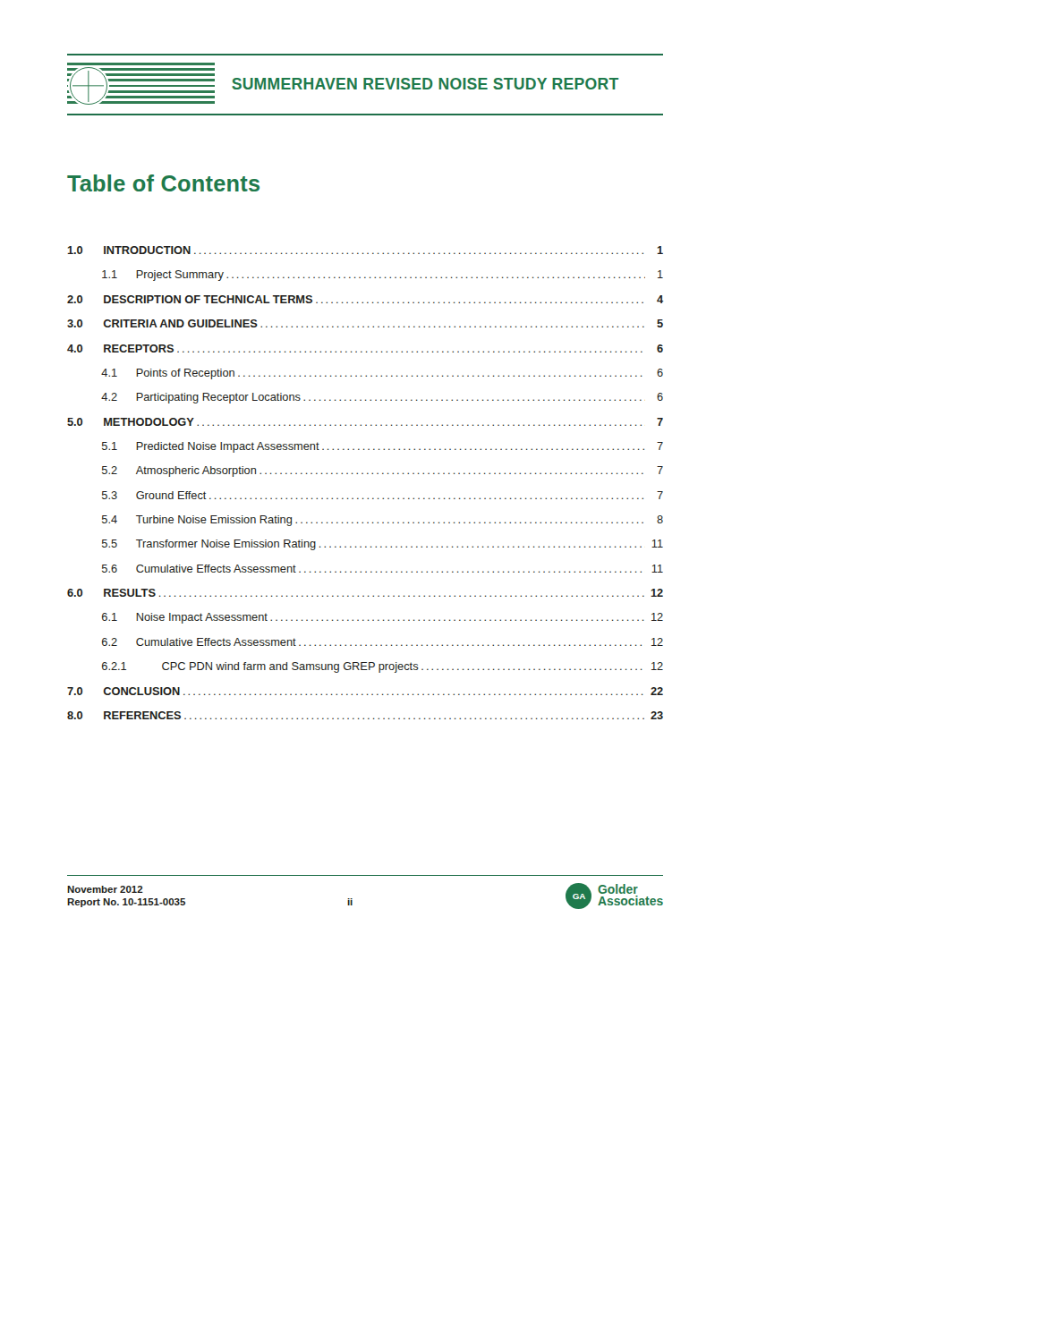SUMMERHAVEN REVISED NOISE STUDY REPORT
Table of Contents
1.0 INTRODUCTION ................................................................................................................................................................. 1
1.1 Project Summary ......................................................................................................................................... 1
2.0 DESCRIPTION OF TECHNICAL TERMS ......................................................................................................... 4
3.0 CRITERIA AND GUIDELINES ................................................................................................................. 5
4.0 RECEPTORS ..................................................................................................................................... 6
4.1 Points of Reception ..................................................................................................................... 6
4.2 Participating Receptor Locations ................................................................................................. 6
5.0 METHODOLOGY ............................................................................................................................. 7
5.1 Predicted Noise Impact Assessment ......................................................................................... 7
5.2 Atmospheric Absorption ............................................................................................................. 7
5.3 Ground Effect ......................................................................................................................... 7
5.4 Turbine Noise Emission Rating ................................................................................................. 8
5.5 Transformer Noise Emission Rating ......................................................................................... 11
5.6 Cumulative Effects Assessment ................................................................................................. 11
6.0 RESULTS ..................................................................................................................................... 12
6.1 Noise Impact Assessment ......................................................................................................... 12
6.2 Cumulative Effects Assessment ................................................................................................. 12
6.2.1 CPC PDN wind farm and Samsung GREP projects ................................................................. 12
7.0 CONCLUSION ............................................................................................................................. 22
8.0 REFERENCES ............................................................................................................................. 23
November 2012
Report No. 10-1151-0035
ii
Golder Associates